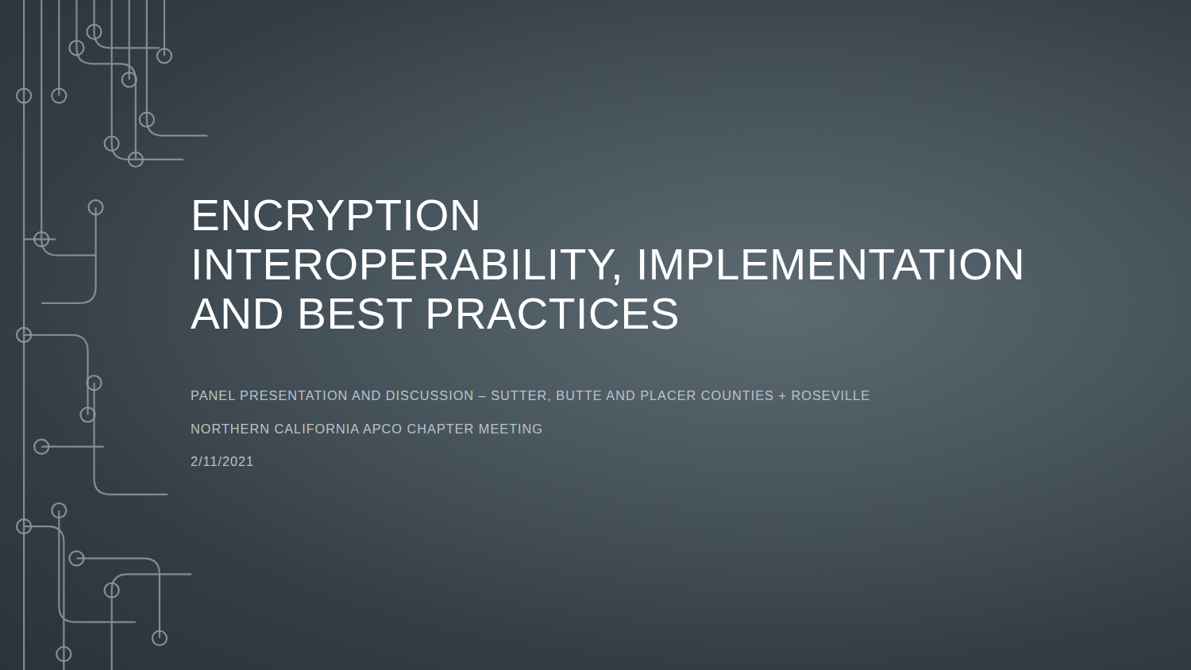Encryption
Interoperability, Implementation
and Best Practices
Panel presentation and discussion – Sutter, Butte and Placer Counties + Roseville Northern California APCO Chapter Meeting 2/11/2021